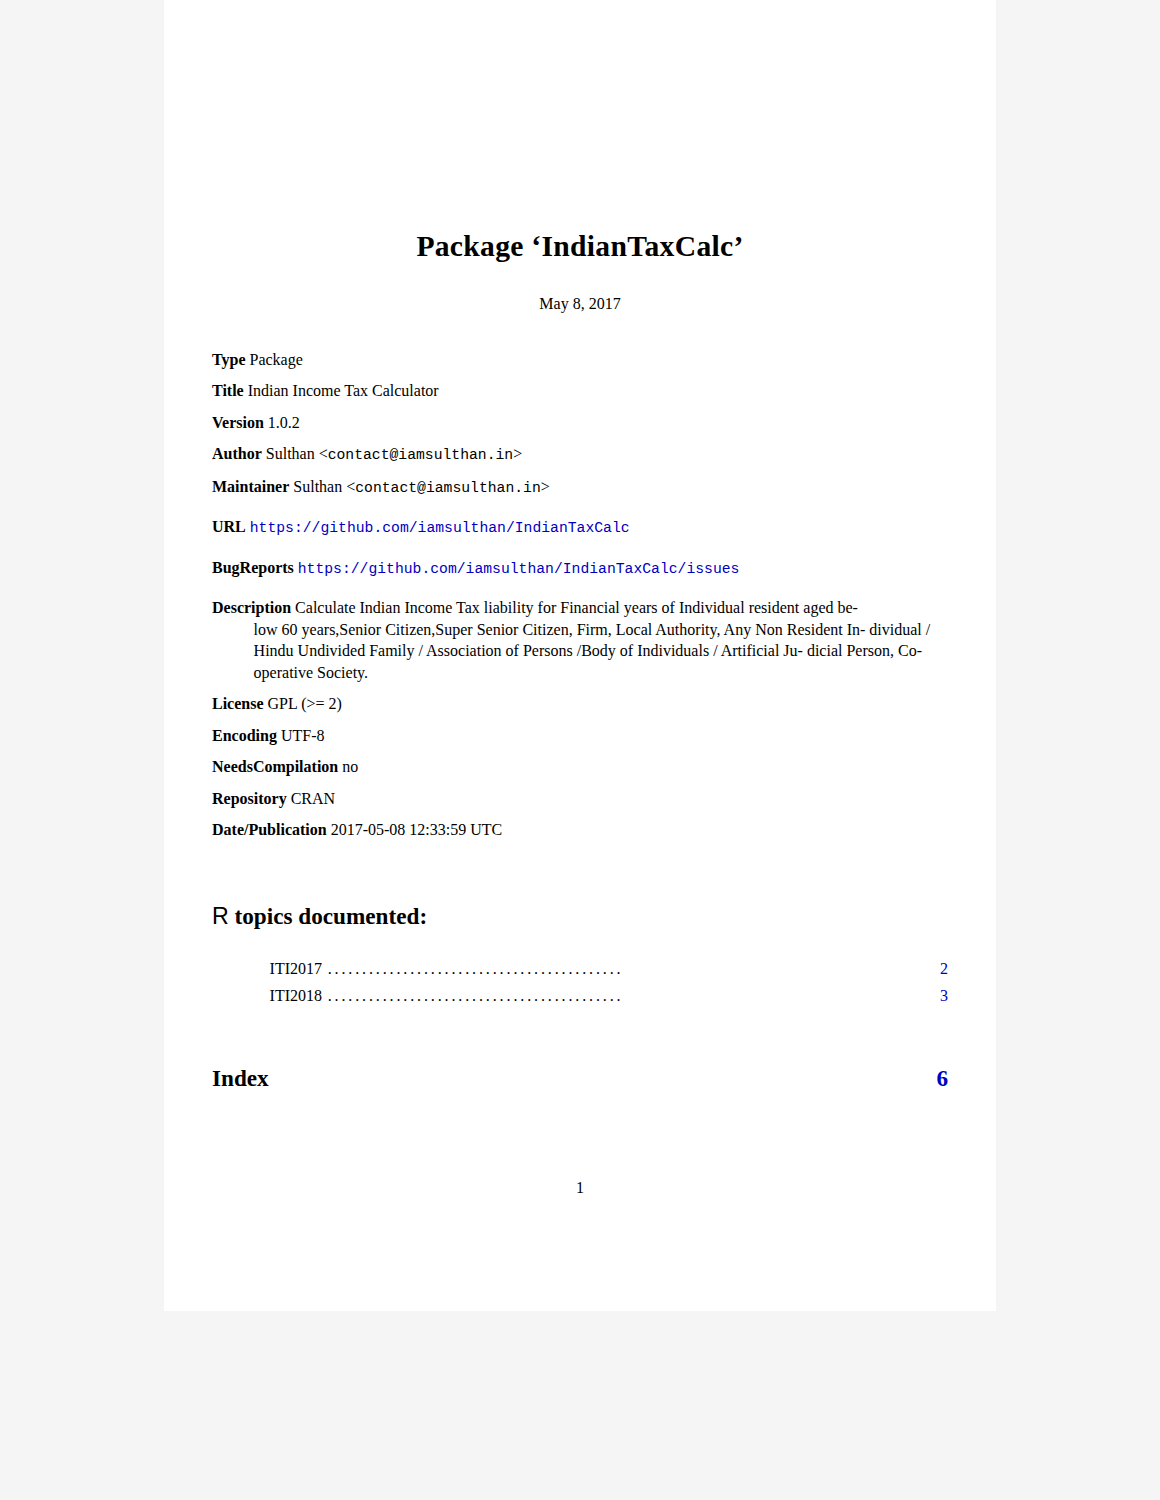Package ‘IndianTaxCalc’
May 8, 2017
Type
Package
Title
Indian Income Tax Calculator
Version
1.0.2
Author
Sulthan <contact@iamsulthan.in>
Maintainer
Sulthan <contact@iamsulthan.in>
URL
https://github.com/iamsulthan/IndianTaxCalc
BugReports
https://github.com/iamsulthan/IndianTaxCalc/issues
Description
Calculate Indian Income Tax liability for Financial years of Individual resident aged be-
low 60 years,Senior Citizen,Super Senior Citizen, Firm, Local Authority, Any Non Resident In- dividual / Hindu Undivided Family / Association of Persons /Body of Individuals / Artificial Ju- dicial Person, Co-operative Society.
License
GPL (>= 2)
Encoding
UTF-8
NeedsCompilation
no
Repository
CRAN
Date/Publication
2017-05-08 12:33:59 UTC
R topics documented:
ITI2017........................................... 2
ITI2018........................................... 3
Index 6
1